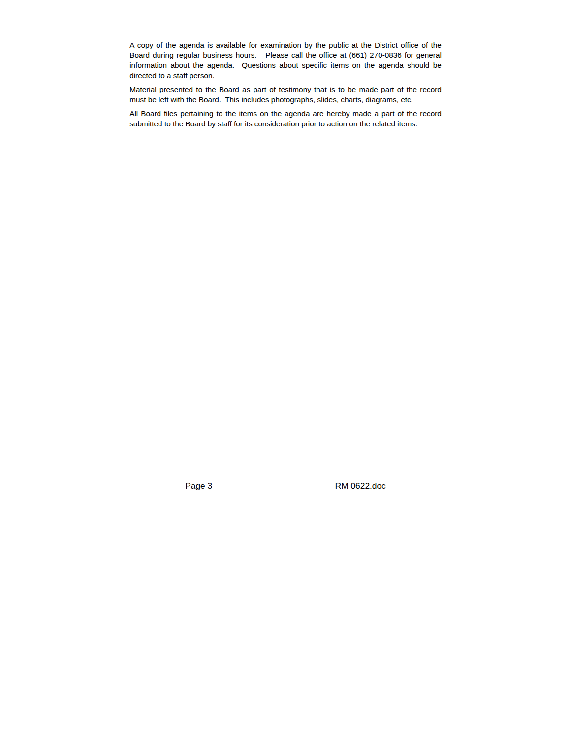A copy of the agenda is available for examination by the public at the District office of the Board during regular business hours. Please call the office at (661) 270-0836 for general information about the agenda. Questions about specific items on the agenda should be directed to a staff person.
Material presented to the Board as part of testimony that is to be made part of the record must be left with the Board. This includes photographs, slides, charts, diagrams, etc.
All Board files pertaining to the items on the agenda are hereby made a part of the record submitted to the Board by staff for its consideration prior to action on the related items.
Page 3 RM 0622.doc